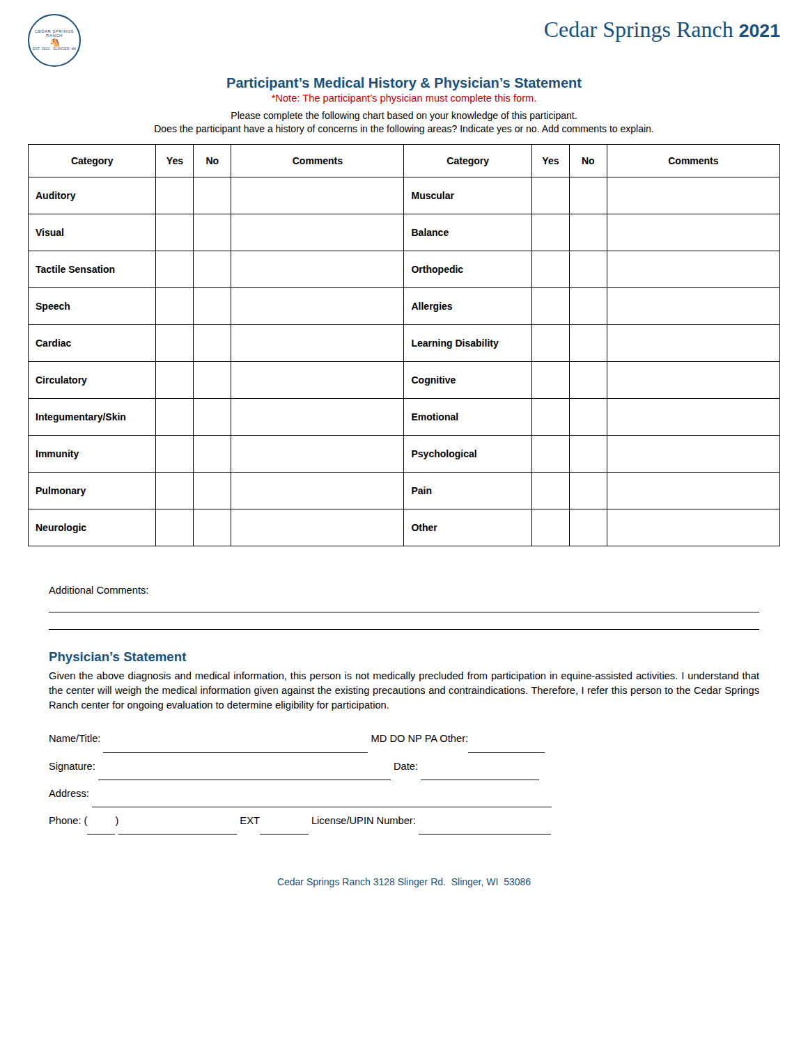CEDAR SPRINGS RANCH
🐴
EST. 2021 · SLINGER, WI
Cedar Springs Ranch 2021
Participant’s Medical History & Physician’s Statement
*Note: The participant’s physician must complete this form.
Please complete the following chart based on your knowledge of this participant.
Does the participant have a history of concerns in the following areas? Indicate yes or no. Add comments to explain.
| Category | Yes | No | Comments | Category | Yes | No | Comments |
| --- | --- | --- | --- | --- | --- | --- | --- |
| Auditory | | | | Muscular | | | |
| Visual | | | | Balance | | | |
| Tactile Sensation | | | | Orthopedic | | | |
| Speech | | | | Allergies | | | |
| Cardiac | | | | Learning Disability | | | |
| Circulatory | | | | Cognitive | | | |
| Integumentary/Skin | | | | Emotional | | | |
| Immunity | | | | Psychological | | | |
| Pulmonary | | | | Pain | | | |
| Neurologic | | | | Other | | | |
Additional Comments:
Physician’s Statement
Given the above diagnosis and medical information, this person is not medically precluded from participation in equine-assisted activities. I understand that the center will weigh the medical information given against the existing precautions and contraindications. Therefore, I refer this person to the Cedar Springs Ranch center for ongoing evaluation to determine eligibility for participation.
Name/Title: MD DO NP PA Other:
Signature: Date:
Address:
Phone: ( ) EXT License/UPIN Number:
Cedar Springs Ranch 3128 Slinger Rd. Slinger, WI 53086